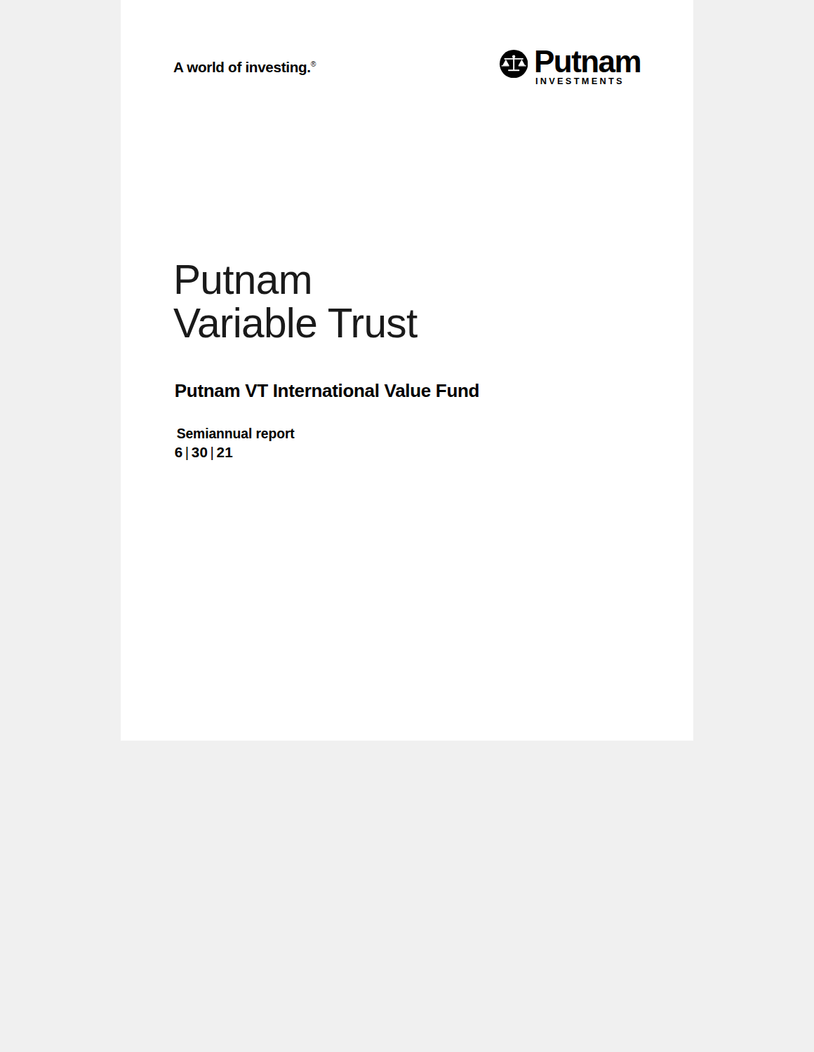A world of investing.®
Putnam
INVESTMENTS
Putnam
Variable Trust
Putnam VT International Value Fund
Semiannual report
6|30|21